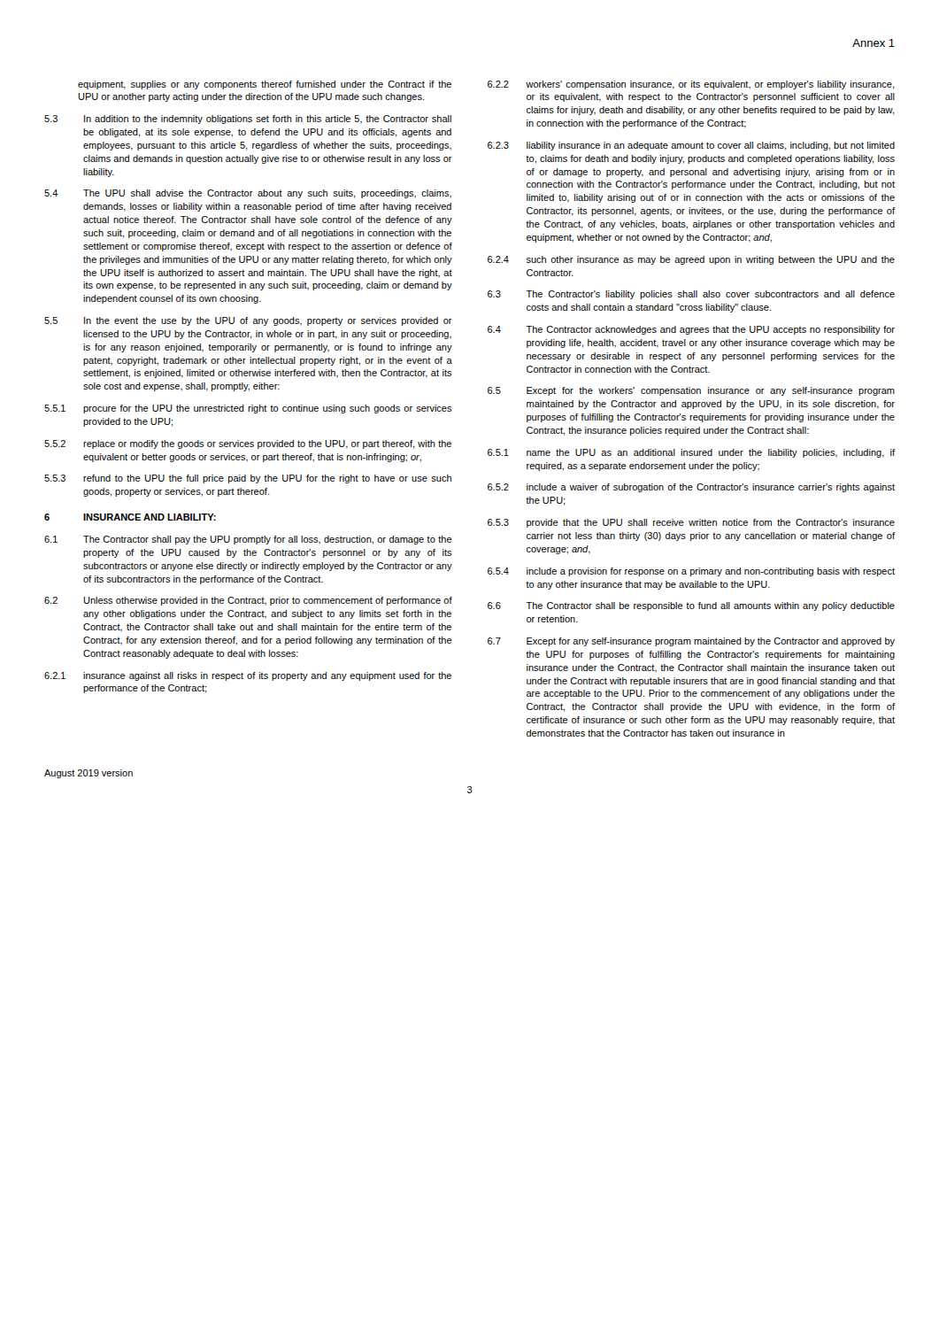Annex 1
equipment, supplies or any components thereof furnished under the Contract if the UPU or another party acting under the direction of the UPU made such changes.
5.3
In addition to the indemnity obligations set forth in this article 5, the Contractor shall be obligated, at its sole expense, to defend the UPU and its officials, agents and employees, pursuant to this article 5, regardless of whether the suits, proceedings, claims and demands in question actually give rise to or otherwise result in any loss or liability.
5.4
The UPU shall advise the Contractor about any such suits, proceedings, claims, demands, losses or liability within a reasonable period of time after having received actual notice thereof. The Contractor shall have sole control of the defence of any such suit, proceeding, claim or demand and of all negotiations in connection with the settlement or compromise thereof, except with respect to the assertion or defence of the privileges and immunities of the UPU or any matter relating thereto, for which only the UPU itself is authorized to assert and maintain. The UPU shall have the right, at its own expense, to be represented in any such suit, proceeding, claim or demand by independent counsel of its own choosing.
5.5
In the event the use by the UPU of any goods, property or services provided or licensed to the UPU by the Contractor, in whole or in part, in any suit or proceeding, is for any reason enjoined, temporarily or permanently, or is found to infringe any patent, copyright, trademark or other intellectual property right, or in the event of a settlement, is enjoined, limited or otherwise interfered with, then the Contractor, at its sole cost and expense, shall, promptly, either:
5.5.1
procure for the UPU the unrestricted right to continue using such goods or services provided to the UPU;
5.5.2
replace or modify the goods or services provided to the UPU, or part thereof, with the equivalent or better goods or services, or part thereof, that is non-infringing; or,
5.5.3
refund to the UPU the full price paid by the UPU for the right to have or use such goods, property or services, or part thereof.
6
INSURANCE AND LIABILITY:
6.1
The Contractor shall pay the UPU promptly for all loss, destruction, or damage to the property of the UPU caused by the Contractor's personnel or by any of its subcontractors or anyone else directly or indirectly employed by the Contractor or any of its subcontractors in the performance of the Contract.
6.2
Unless otherwise provided in the Contract, prior to commencement of performance of any other obligations under the Contract, and subject to any limits set forth in the Contract, the Contractor shall take out and shall maintain for the entire term of the Contract, for any extension thereof, and for a period following any termination of the Contract reasonably adequate to deal with losses:
6.2.1
insurance against all risks in respect of its property and any equipment used for the performance of the Contract;
6.2.2
workers' compensation insurance, or its equivalent, or employer's liability insurance, or its equivalent, with respect to the Contractor's personnel sufficient to cover all claims for injury, death and disability, or any other benefits required to be paid by law, in connection with the performance of the Contract;
6.2.3
liability insurance in an adequate amount to cover all claims, including, but not limited to, claims for death and bodily injury, products and completed operations liability, loss of or damage to property, and personal and advertising injury, arising from or in connection with the Contractor's performance under the Contract, including, but not limited to, liability arising out of or in connection with the acts or omissions of the Contractor, its personnel, agents, or invitees, or the use, during the performance of the Contract, of any vehicles, boats, airplanes or other transportation vehicles and equipment, whether or not owned by the Contractor; and,
6.2.4
such other insurance as may be agreed upon in writing between the UPU and the Contractor.
6.3
The Contractor's liability policies shall also cover subcontractors and all defence costs and shall contain a standard "cross liability" clause.
6.4
The Contractor acknowledges and agrees that the UPU accepts no responsibility for providing life, health, accident, travel or any other insurance coverage which may be necessary or desirable in respect of any personnel performing services for the Contractor in connection with the Contract.
6.5
Except for the workers' compensation insurance or any self-insurance program maintained by the Contractor and approved by the UPU, in its sole discretion, for purposes of fulfilling the Contractor's requirements for providing insurance under the Contract, the insurance policies required under the Contract shall:
6.5.1
name the UPU as an additional insured under the liability policies, including, if required, as a separate endorsement under the policy;
6.5.2
include a waiver of subrogation of the Contractor's insurance carrier's rights against the UPU;
6.5.3
provide that the UPU shall receive written notice from the Contractor's insurance carrier not less than thirty (30) days prior to any cancellation or material change of coverage; and,
6.5.4
include a provision for response on a primary and non-contributing basis with respect to any other insurance that may be available to the UPU.
6.6
The Contractor shall be responsible to fund all amounts within any policy deductible or retention.
6.7
Except for any self-insurance program maintained by the Contractor and approved by the UPU for purposes of fulfilling the Contractor's requirements for maintaining insurance under the Contract, the Contractor shall maintain the insurance taken out under the Contract with reputable insurers that are in good financial standing and that are acceptable to the UPU. Prior to the commencement of any obligations under the Contract, the Contractor shall provide the UPU with evidence, in the form of certificate of insurance or such other form as the UPU may reasonably require, that demonstrates that the Contractor has taken out insurance in
August 2019 version
3